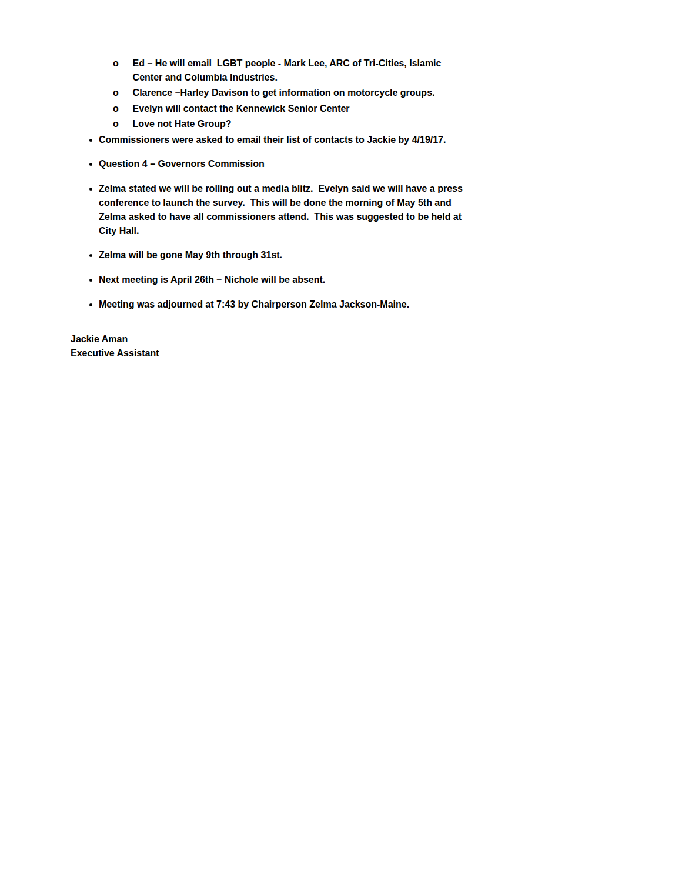Ed – He will email LGBT people - Mark Lee, ARC of Tri-Cities, Islamic Center and Columbia Industries.
Clarence –Harley Davison to get information on motorcycle groups.
Evelyn will contact the Kennewick Senior Center
Love not Hate Group?
Commissioners were asked to email their list of contacts to Jackie by 4/19/17.
Question 4 – Governors Commission
Zelma stated we will be rolling out a media blitz. Evelyn said we will have a press conference to launch the survey. This will be done the morning of May 5th and Zelma asked to have all commissioners attend. This was suggested to be held at City Hall.
Zelma will be gone May 9th through 31st.
Next meeting is April 26th – Nichole will be absent.
Meeting was adjourned at 7:43 by Chairperson Zelma Jackson-Maine.
Jackie Aman
Executive Assistant